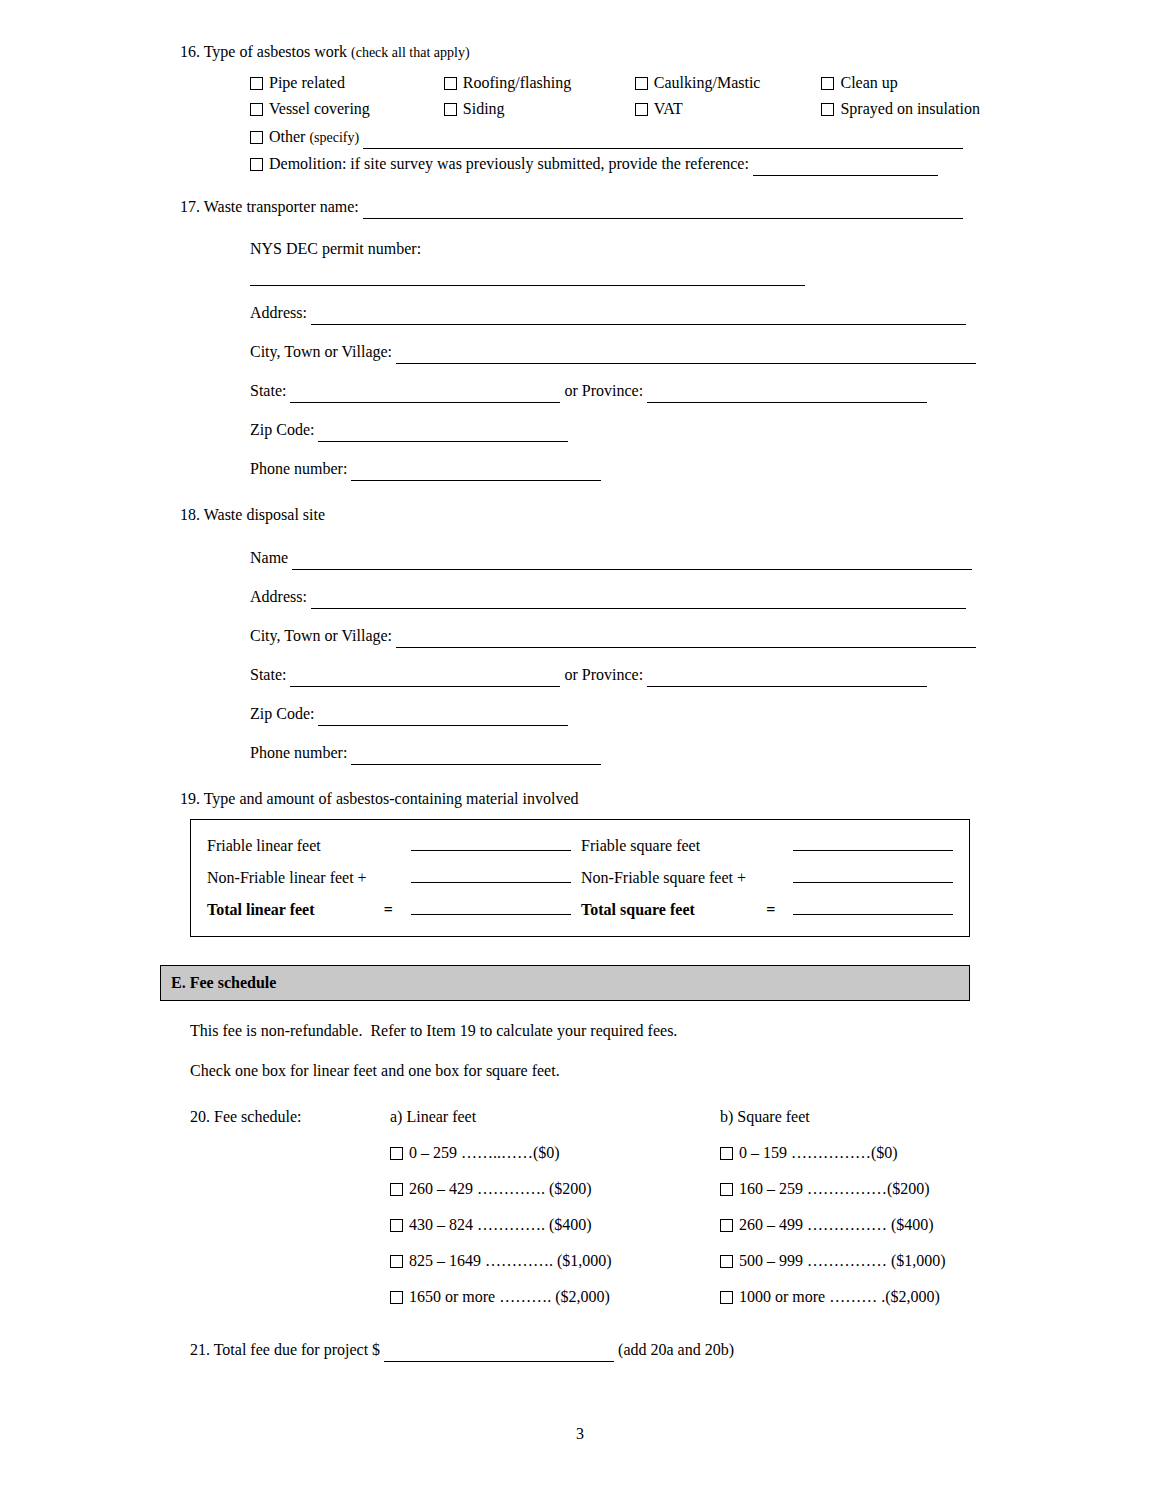16. Type of asbestos work (check all that apply)
| Pipe related | Roofing/flashing | Caulking/Mastic | Clean up |
| Vessel covering | Siding | VAT | Sprayed on insulation |
Other (specify)
Demolition: if site survey was previously submitted, provide the reference:
17. Waste transporter name:
NYS DEC permit number:
Address:
City, Town or Village:
State: or Province:
Zip Code:
Phone number:
18. Waste disposal site
Name
Address:
City, Town or Village:
State: or Province:
Zip Code:
Phone number:
19. Type and amount of asbestos-containing material involved
| Friable linear feet | | | Friable square feet | | |
| Non-Friable linear feet + | | | Non-Friable square feet + | | |
| Total linear feet | = | | Total square feet | = | |
E. Fee schedule
This fee is non-refundable. Refer to Item 19 to calculate your required fees.
Check one box for linear feet and one box for square feet.
| 20. Fee schedule: | a) Linear feet | b) Square feet |
| | 0 – 259 ……..……($0) | 0 – 159 ……………($0) |
| | 260 – 429 …………. ($200) | 160 – 259 ……………($200) |
| | 430 – 824 …………. ($400) | 260 – 499 …………… ($400) |
| | 825 – 1649 …………. ($1,000) | 500 – 999 …………… ($1,000) |
| | 1650 or more ………. ($2,000) | 1000 or more ……… .($2,000) |
21. Total fee due for project $ (add 20a and 20b)
3